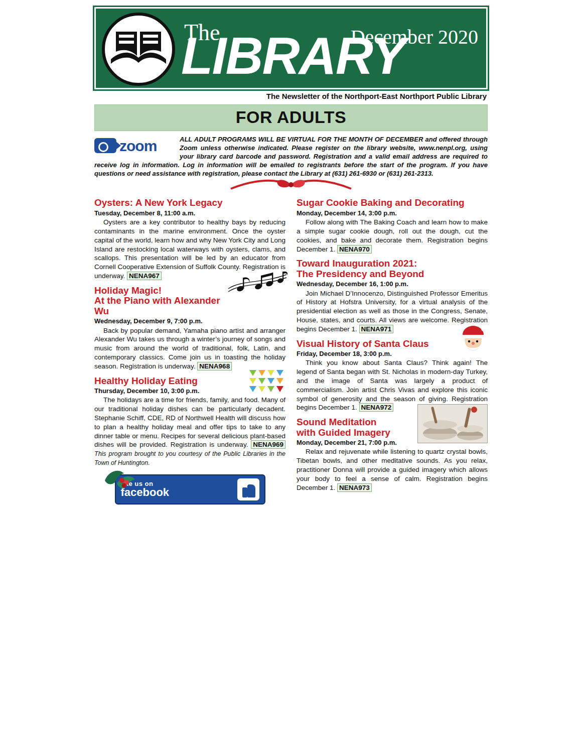December 2020 The LIBRARY
The Newsletter of the Northport-East Northport Public Library
FOR ADULTS
zoom
ALL ADULT PROGRAMS WILL BE VIRTUAL FOR THE MONTH OF DECEMBER and offered through Zoom unless otherwise indicated. Please register on the library website, www.nenpl.org, using your library card barcode and password. Registration and a valid email address are required to receive log in information. Log in information will be emailed to registrants before the start of the program. If you have questions or need assistance with registration, please contact the Library at (631) 261-6930 or (631) 261-2313.
Oysters: A New York Legacy
Tuesday, December 8, 11:00 a.m.
Oysters are a key contributor to healthy bays by reducing contaminants in the marine environment. Once the oyster capital of the world, learn how and why New York City and Long Island are restocking local waterways with oysters, clams, and scallops. This presentation will be led by an educator from Cornell Cooperative Extension of Suffolk County. Registration is underway. NENA967
Holiday Magic!
At the Piano with Alexander Wu
Wednesday, December 9, 7:00 p.m.
Back by popular demand, Yamaha piano artist and arranger Alexander Wu takes us through a winter’s journey of songs and music from around the world of traditional, folk, Latin, and contemporary classics. Come join us in toasting the holiday season. Registration is underway. NENA968
Healthy Holiday Eating
Thursday, December 10, 3:00 p.m.
The holidays are a time for friends, family, and food. Many of our traditional holiday dishes can be particularly decadent. Stephanie Schiff, CDE, RD of Northwell Health will discuss how to plan a healthy holiday meal and offer tips to take to any dinner table or menu. Recipes for several delicious plant-based dishes will be provided. Registration is underway. NENA969 This program brought to you courtesy of the Public Libraries in the Town of Huntington.
like us on facebook
Sugar Cookie Baking and Decorating
Monday, December 14, 3:00 p.m.
Follow along with The Baking Coach and learn how to make a simple sugar cookie dough, roll out the dough, cut the cookies, and bake and decorate them. Registration begins December 1. NENA970
Toward Inauguration 2021:
The Presidency and Beyond
Wednesday, December 16, 1:00 p.m.
Join Michael D’Innocenzo, Distinguished Professor Emeritus of History at Hofstra University, for a virtual analysis of the presidential election as well as those in the Congress, Senate, House, states, and courts. All views are welcome. Registration begins December 1. NENA971
Visual History of Santa Claus
Friday, December 18, 3:00 p.m.
Think you know about Santa Claus? Think again! The legend of Santa began with St. Nicholas in modern-day Turkey, and the image of Santa was largely a product of commercialism. Join artist Chris Vivas and explore this iconic symbol of generosity and the season of giving. Registration begins December 1. NENA972
Sound Meditation
with Guided Imagery
Monday, December 21, 7:00 p.m.
Relax and rejuvenate while listening to quartz crystal bowls, Tibetan bowls, and other meditative sounds. As you relax, practitioner Donna will provide a guided imagery which allows your body to feel a sense of calm. Registration begins December 1. NENA973